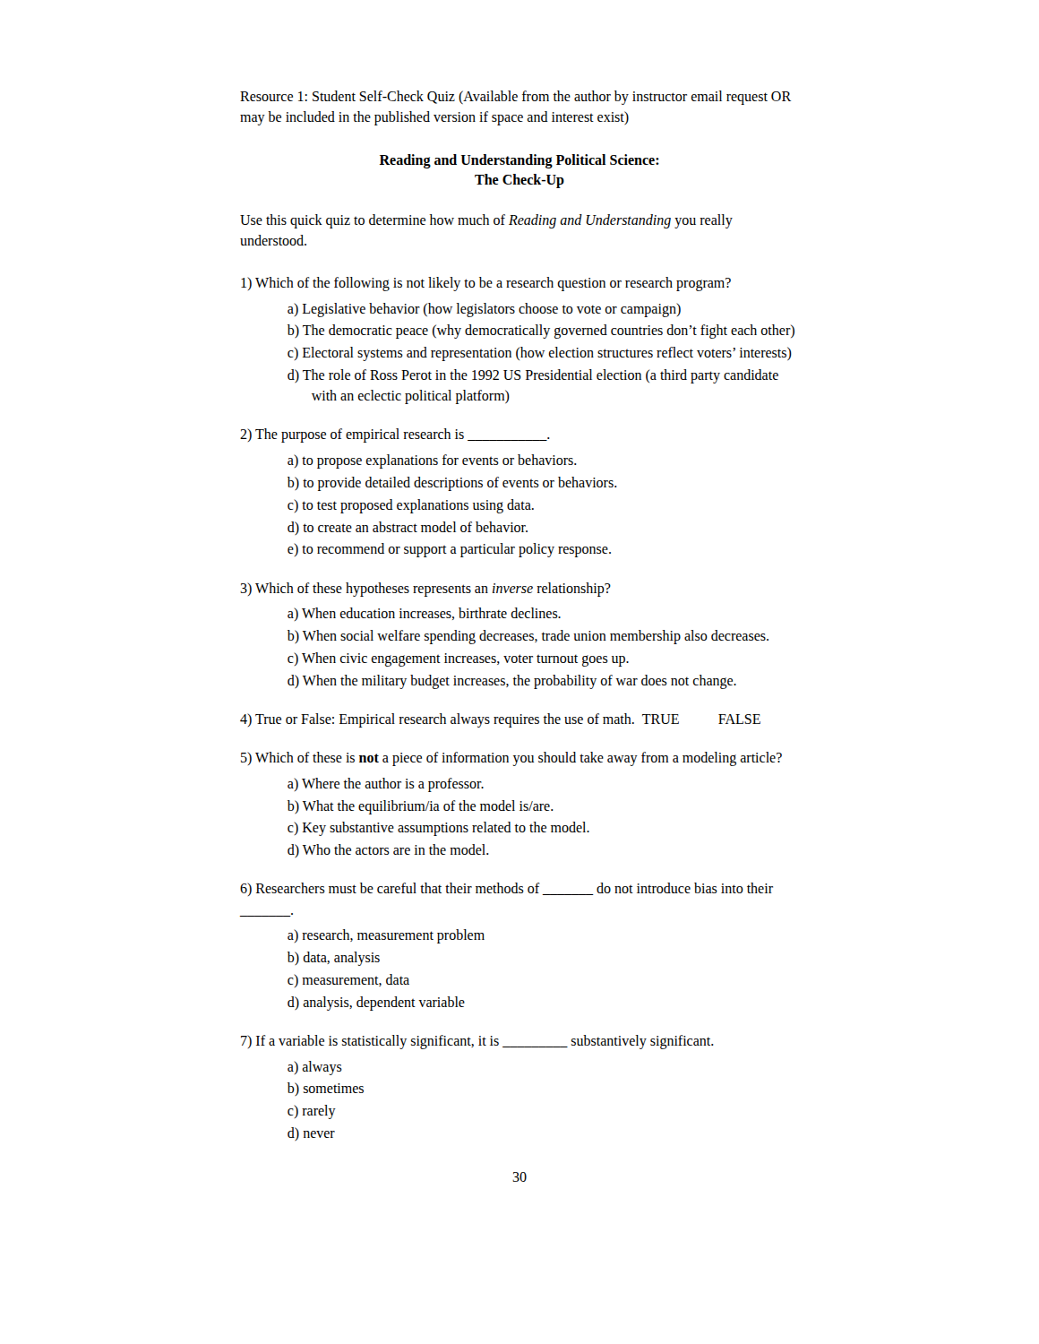Resource 1: Student Self-Check Quiz (Available from the author by instructor email request OR may be included in the published version if space and interest exist)
Reading and Understanding Political Science:
The Check-Up
Use this quick quiz to determine how much of Reading and Understanding you really understood.
1) Which of the following is not likely to be a research question or research program?
Legislative behavior (how legislators choose to vote or campaign)
The democratic peace (why democratically governed countries don’t fight each other)
Electoral systems and representation (how election structures reflect voters’ interests)
The role of Ross Perot in the 1992 US Presidential election (a third party candidate with an eclectic political platform)
2) The purpose of empirical research is ___________.
to propose explanations for events or behaviors.
to provide detailed descriptions of events or behaviors.
to test proposed explanations using data.
to create an abstract model of behavior.
to recommend or support a particular policy response.
3) Which of these hypotheses represents an inverse relationship?
When education increases, birthrate declines.
When social welfare spending decreases, trade union membership also decreases.
When civic engagement increases, voter turnout goes up.
When the military budget increases, the probability of war does not change.
4) True or False: Empirical research always requires the use of math. TRUE FALSE
5) Which of these is not a piece of information you should take away from a modeling article?
Where the author is a professor.
What the equilibrium/ia of the model is/are.
Key substantive assumptions related to the model.
Who the actors are in the model.
6) Researchers must be careful that their methods of _______ do not introduce bias into their _______.
research, measurement problem
data, analysis
measurement, data
analysis, dependent variable
7) If a variable is statistically significant, it is _________ substantively significant.
always
sometimes
rarely
never
30